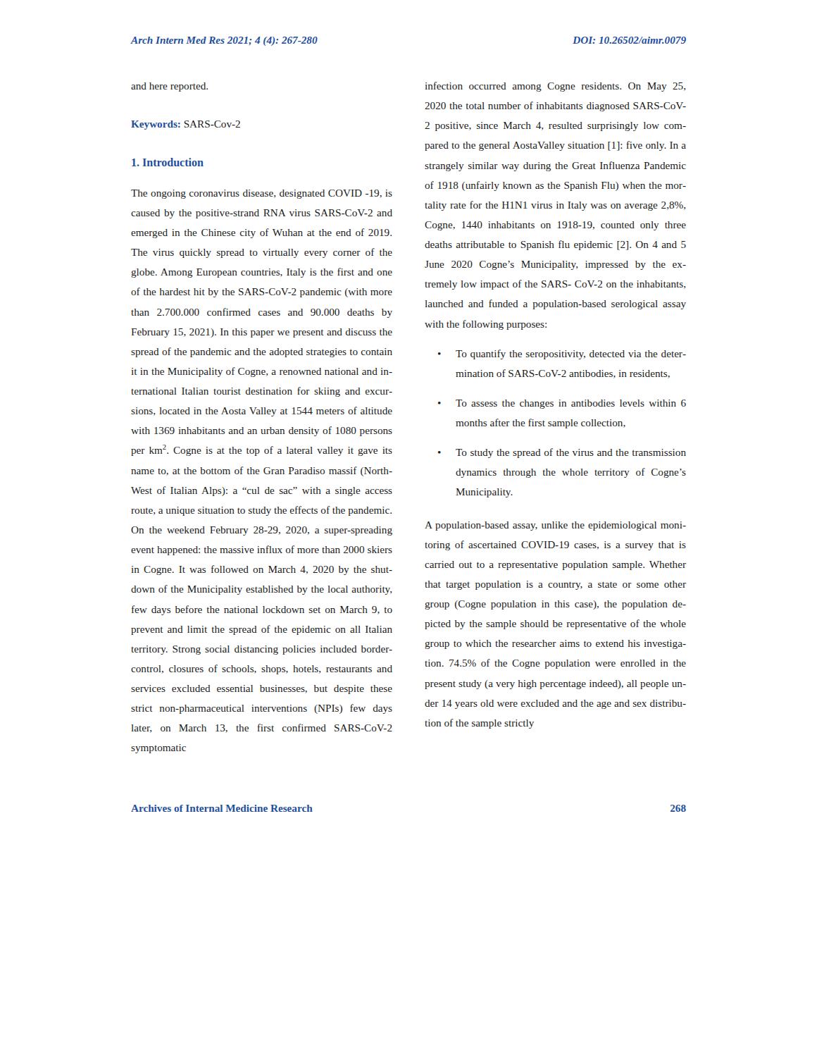Arch Intern Med Res 2021; 4 (4): 267-280 DOI: 10.26502/aimr.0079
and here reported.
Keywords: SARS-Cov-2
1. Introduction
The ongoing coronavirus disease, designated COVID -19, is caused by the positive-strand RNA virus SARS-CoV-2 and emerged in the Chinese city of Wuhan at the end of 2019. The virus quickly spread to virtually every corner of the globe. Among European countries, Italy is the first and one of the hardest hit by the SARS-CoV-2 pandemic (with more than 2.700.000 confirmed cases and 90.000 deaths by February 15, 2021). In this paper we present and discuss the spread of the pandemic and the adopted strategies to contain it in the Municipality of Cogne, a renowned national and international Italian tourist destination for skiing and excursions, located in the Aosta Valley at 1544 meters of altitude with 1369 inhabitants and an urban density of 1080 persons per km2. Cogne is at the top of a lateral valley it gave its name to, at the bottom of the Gran Paradiso massif (North-West of Italian Alps): a “cul de sac” with a single access route, a unique situation to study the effects of the pandemic. On the weekend February 28-29, 2020, a super-spreading event happened: the massive influx of more than 2000 skiers in Cogne. It was followed on March 4, 2020 by the shutdown of the Municipality established by the local authority, few days before the national lockdown set on March 9, to prevent and limit the spread of the epidemic on all Italian territory. Strong social distancing policies included border-control, closures of schools, shops, hotels, restaurants and services excluded essential businesses, but despite these strict non-pharmaceutical interventions (NPIs) few days later, on March 13, the first confirmed SARS-CoV-2 symptomatic
infection occurred among Cogne residents. On May 25, 2020 the total number of inhabitants diagnosed SARS-CoV-2 positive, since March 4, resulted surprisingly low compared to the general AostaValley situation [1]: five only. In a strangely similar way during the Great Influenza Pandemic of 1918 (unfairly known as the Spanish Flu) when the mortality rate for the H1N1 virus in Italy was on average 2,8%, Cogne, 1440 inhabitants on 1918-19, counted only three deaths attributable to Spanish flu epidemic [2]. On 4 and 5 June 2020 Cogne’s Municipality, impressed by the extremely low impact of the SARS- CoV-2 on the inhabitants, launched and funded a population-based serological assay with the following purposes:
To quantify the seropositivity, detected via the determination of SARS-CoV-2 antibodies, in residents,
To assess the changes in antibodies levels within 6 months after the first sample collection,
To study the spread of the virus and the transmission dynamics through the whole territory of Cogne’s Municipality.
A population-based assay, unlike the epidemiological monitoring of ascertained COVID-19 cases, is a survey that is carried out to a representative population sample. Whether that target population is a country, a state or some other group (Cogne population in this case), the population depicted by the sample should be representative of the whole group to which the researcher aims to extend his investigation. 74.5% of the Cogne population were enrolled in the present study (a very high percentage indeed), all people under 14 years old were excluded and the age and sex distribution of the sample strictly
Archives of Internal Medicine Research 268